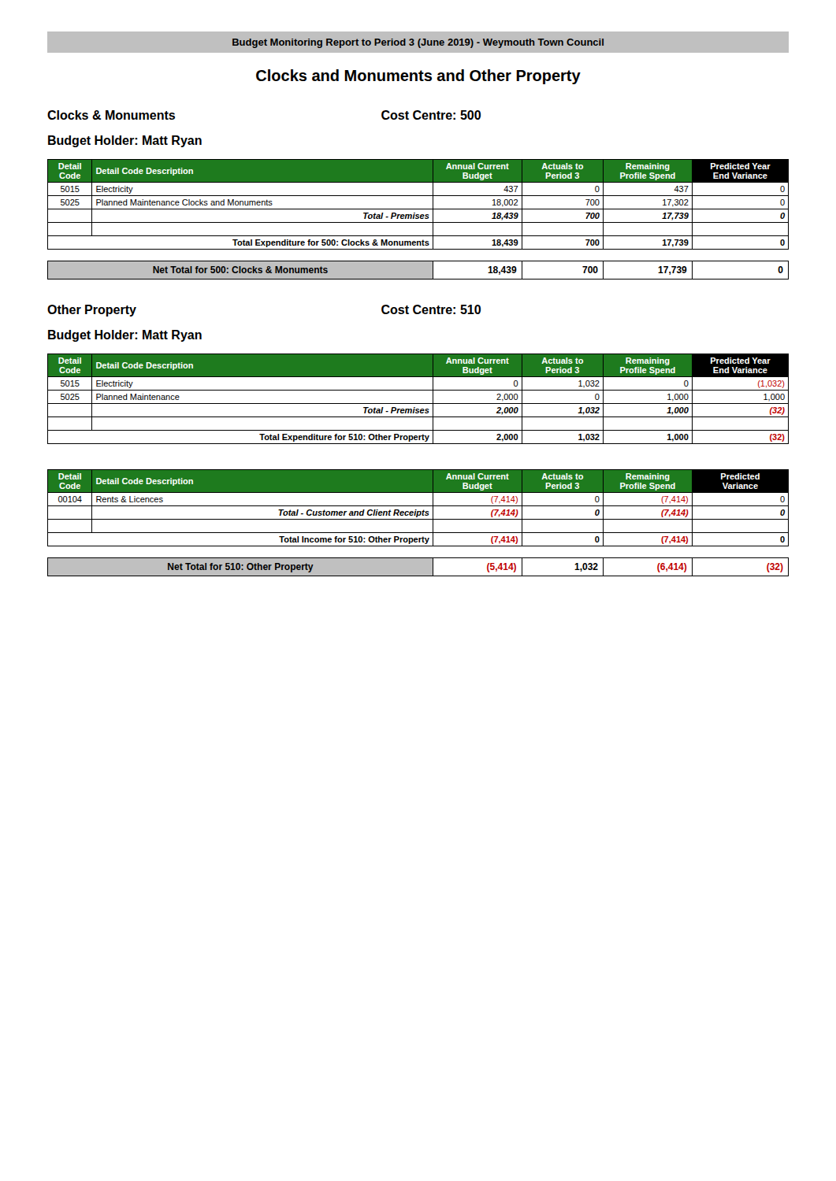Budget Monitoring Report to Period 3 (June 2019) - Weymouth Town Council
Clocks and Monuments and Other Property
Clocks & Monuments
Cost Centre: 500
Budget Holder: Matt Ryan
| Detail Code | Detail Code Description | Annual Current Budget | Actuals to Period 3 | Remaining Profile Spend | Predicted Year End Variance |
| --- | --- | --- | --- | --- | --- |
| 5015 | Electricity | 437 | 0 | 437 | 0 |
| 5025 | Planned Maintenance Clocks and Monuments | 18,002 | 700 | 17,302 | 0 |
| | Total - Premises | 18,439 | 700 | 17,739 | 0 |
| Total Expenditure for 500: Clocks & Monuments | 18,439 | 700 | 17,739 | 0 |
| Net Total for 500: Clocks & Monuments | 18,439 | 700 | 17,739 | 0 |
Other Property
Cost Centre: 510
Budget Holder: Matt Ryan
| Detail Code | Detail Code Description | Annual Current Budget | Actuals to Period 3 | Remaining Profile Spend | Predicted Year End Variance |
| --- | --- | --- | --- | --- | --- |
| 5015 | Electricity | 0 | 1,032 | 0 | (1,032) |
| 5025 | Planned Maintenance | 2,000 | 0 | 1,000 | 1,000 |
| | Total - Premises | 2,000 | 1,032 | 1,000 | (32) |
| Total Expenditure for 510: Other Property | 2,000 | 1,032 | 1,000 | (32) |
| Detail Code | Detail Code Description | Annual Current Budget | Actuals to Period 3 | Remaining Profile Spend | Predicted Variance |
| --- | --- | --- | --- | --- | --- |
| 00104 | Rents & Licences | (7,414) | 0 | (7,414) | 0 |
| | Total - Customer and Client Receipts | (7,414) | 0 | (7,414) | 0 |
| Total Income for 510: Other Property | (7,414) | 0 | (7,414) | 0 |
| Net Total for 510: Other Property | (5,414) | 1,032 | (6,414) | (32) |